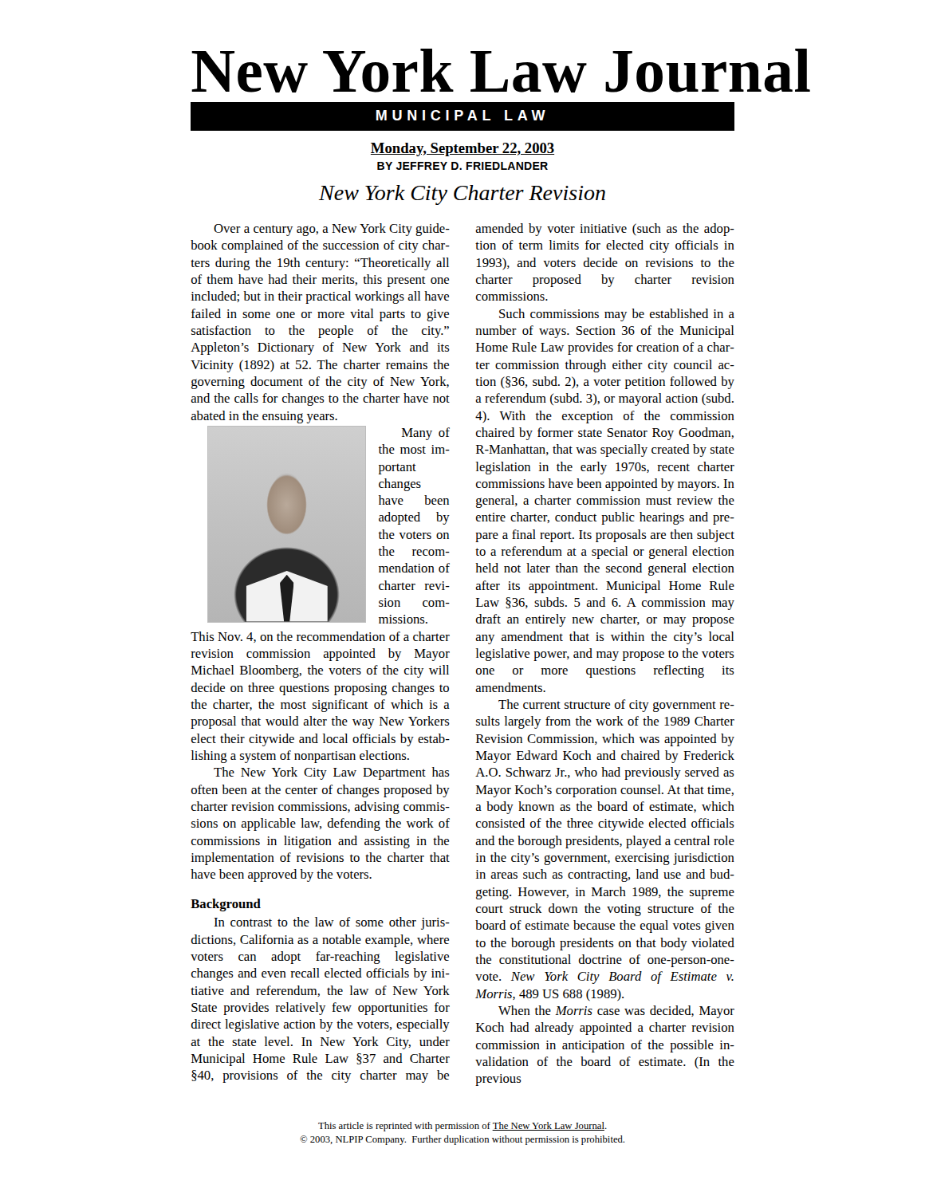New York Law Journal
MUNICIPAL LAW
Monday, September 22, 2003
BY JEFFREY D. FRIEDLANDER
New York City Charter Revision
Over a century ago, a New York City guidebook complained of the succession of city charters during the 19th century: “Theoretically all of them have had their merits, this present one included; but in their practical workings all have failed in some one or more vital parts to give satisfaction to the people of the city.” Appleton’s Dictionary of New York and its Vicinity (1892) at 52. The charter remains the governing document of the city of New York, and the calls for changes to the charter have not abated in the ensuing years.
Many of the most important changes have been adopted by the voters on the recommendation of charter revision commissions. This Nov. 4, on the recommendation of a charter revision commission appointed by Mayor Michael Bloomberg, the voters of the city will decide on three questions proposing changes to the charter, the most significant of which is a proposal that would alter the way New Yorkers elect their citywide and local officials by establishing a system of nonpartisan elections.
The New York City Law Department has often been at the center of changes proposed by charter revision commissions, advising commissions on applicable law, defending the work of commissions in litigation and assisting in the implementation of revisions to the charter that have been approved by the voters.
Background
In contrast to the law of some other jurisdictions, California as a notable example, where voters can adopt far-reaching legislative changes and even recall elected officials by initiative and referendum, the law of New York State provides relatively few opportunities for direct legislative action by the voters, especially at the state level. In New York City, under Municipal Home Rule Law §37 and Charter §40, provisions of the city charter may be amended by voter initiative (such as the adoption of term limits for elected city officials in 1993), and voters decide on revisions to the charter proposed by charter revision commissions.
Such commissions may be established in a number of ways. Section 36 of the Municipal Home Rule Law provides for creation of a charter commission through either city council action (§36, subd. 2), a voter petition followed by a referendum (subd. 3), or mayoral action (subd. 4). With the exception of the commission chaired by former state Senator Roy Goodman, R-Manhattan, that was specially created by state legislation in the early 1970s, recent charter commissions have been appointed by mayors. In general, a charter commission must review the entire charter, conduct public hearings and prepare a final report. Its proposals are then subject to a referendum at a special or general election held not later than the second general election after its appointment. Municipal Home Rule Law §36, subds. 5 and 6. A commission may draft an entirely new charter, or may propose any amendment that is within the city’s local legislative power, and may propose to the voters one or more questions reflecting its amendments.
The current structure of city government results largely from the work of the 1989 Charter Revision Commission, which was appointed by Mayor Edward Koch and chaired by Frederick A.O. Schwarz Jr., who had previously served as Mayor Koch’s corporation counsel. At that time, a body known as the board of estimate, which consisted of the three citywide elected officials and the borough presidents, played a central role in the city’s government, exercising jurisdiction in areas such as contracting, land use and budgeting. However, in March 1989, the supreme court struck down the voting structure of the board of estimate because the equal votes given to the borough presidents on that body violated the constitutional doctrine of one-person-one-vote. New York City Board of Estimate v. Morris, 489 US 688 (1989).
When the Morris case was decided, Mayor Koch had already appointed a charter revision commission in anticipation of the possible invalidation of the board of estimate. (In the previous
This article is reprinted with permission of The New York Law Journal.
© 2003, NLPIP Company. Further duplication without permission is prohibited.